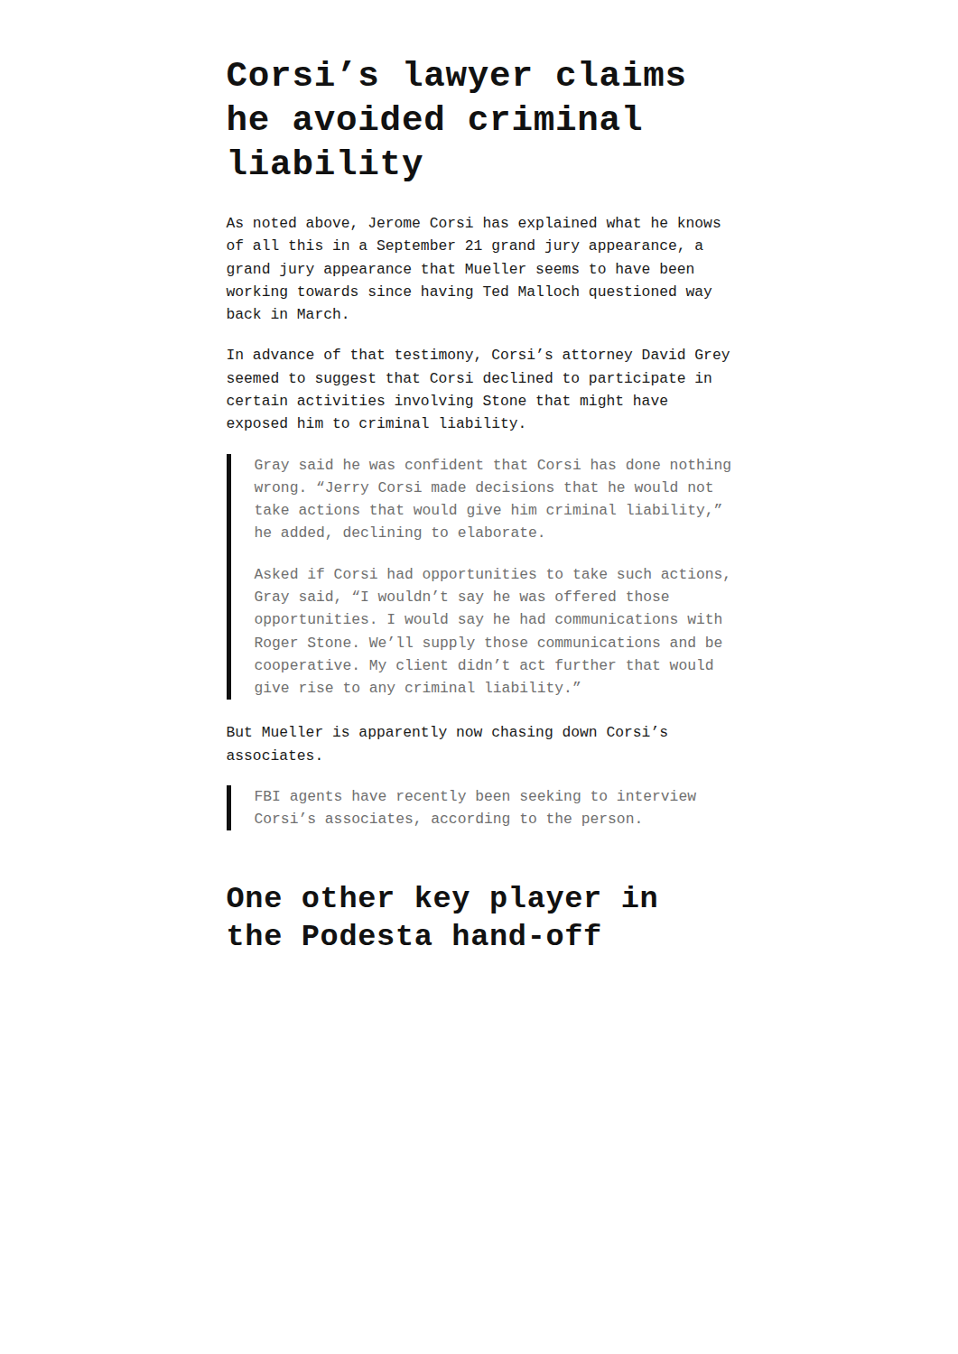Corsi’s lawyer claims he avoided criminal liability
As noted above, Jerome Corsi has explained what he knows of all this in a September 21 grand jury appearance, a grand jury appearance that Mueller seems to have been working towards since having Ted Malloch questioned way back in March.
In advance of that testimony, Corsi’s attorney David Grey seemed to suggest that Corsi declined to participate in certain activities involving Stone that might have exposed him to criminal liability.
Gray said he was confident that Corsi has done nothing wrong. “Jerry Corsi made decisions that he would not take actions that would give him criminal liability,” he added, declining to elaborate.
Asked if Corsi had opportunities to take such actions, Gray said, “I wouldn’t say he was offered those opportunities. I would say he had communications with Roger Stone. We’ll supply those communications and be cooperative. My client didn’t act further that would give rise to any criminal liability.”
But Mueller is apparently now chasing down Corsi’s associates.
FBI agents have recently been seeking to interview Corsi’s associates, according to the person.
One other key player in the Podesta hand-off